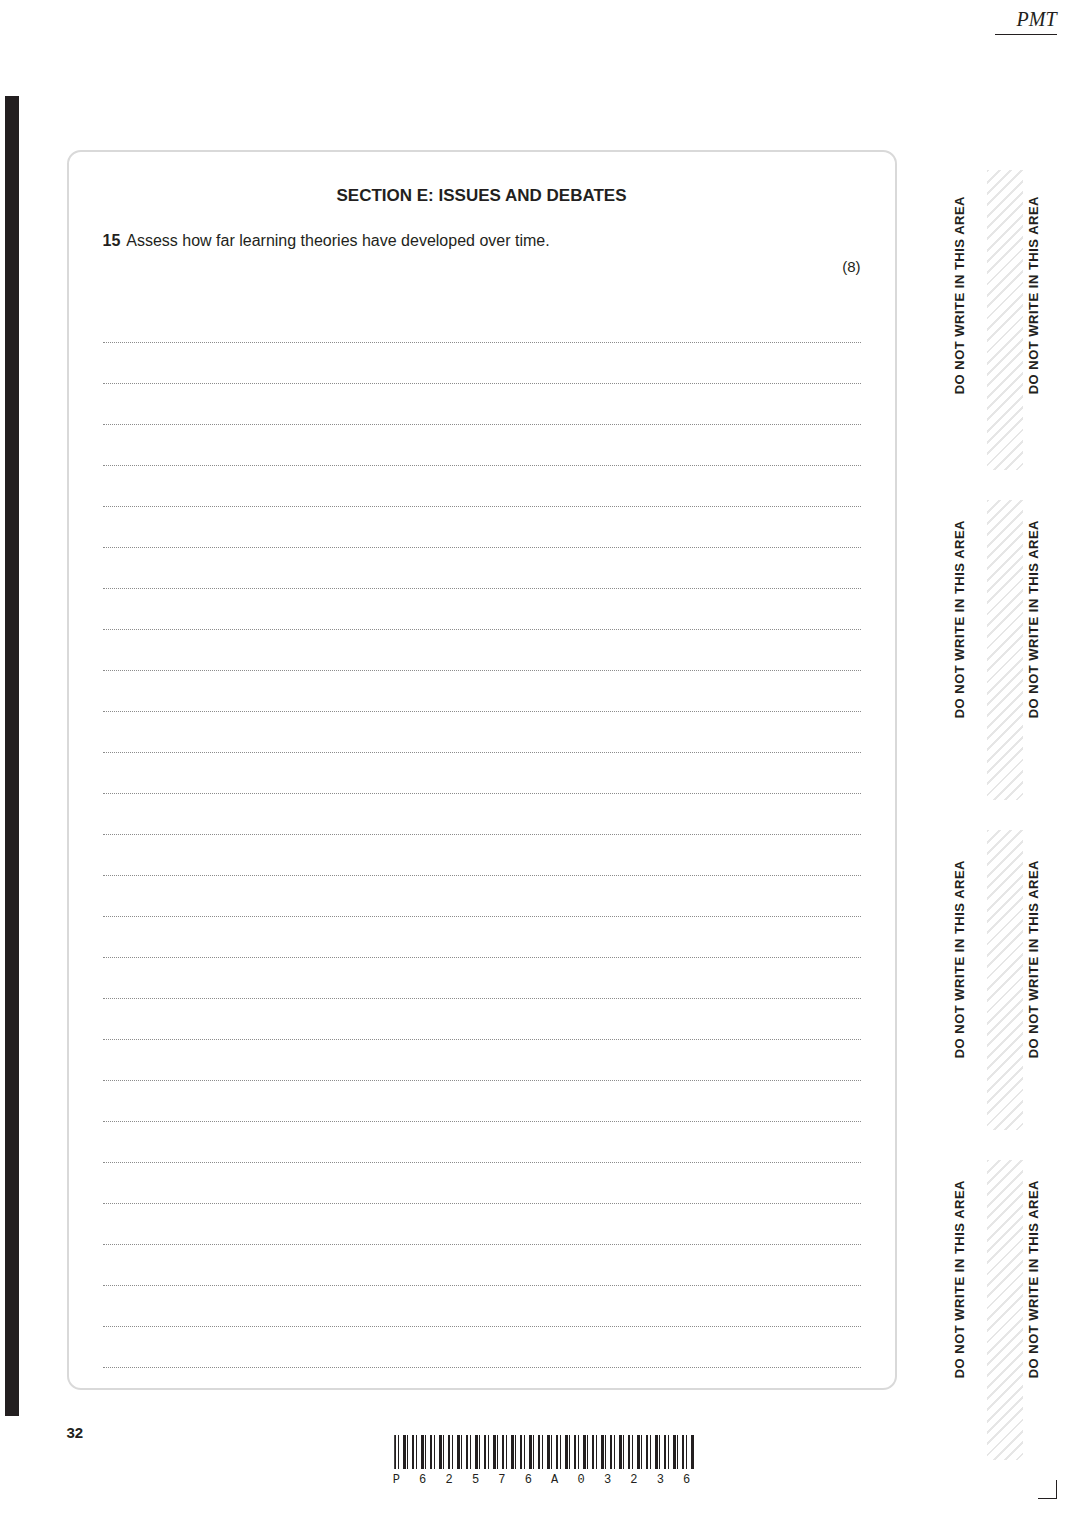PMT
SECTION E: ISSUES AND DEBATES
15 Assess how far learning theories have developed over time. (8)
DO NOT WRITE IN THIS AREA
DO NOT WRITE IN THIS AREA
DO NOT WRITE IN THIS AREA
DO NOT WRITE IN THIS AREA
DO NOT WRITE IN THIS AREA
DO NOT WRITE IN THIS AREA
DO NOT WRITE IN THIS AREA
DO NOT WRITE IN THIS AREA
32
P 6 2 5 7 6 A 0 3 2 3 6